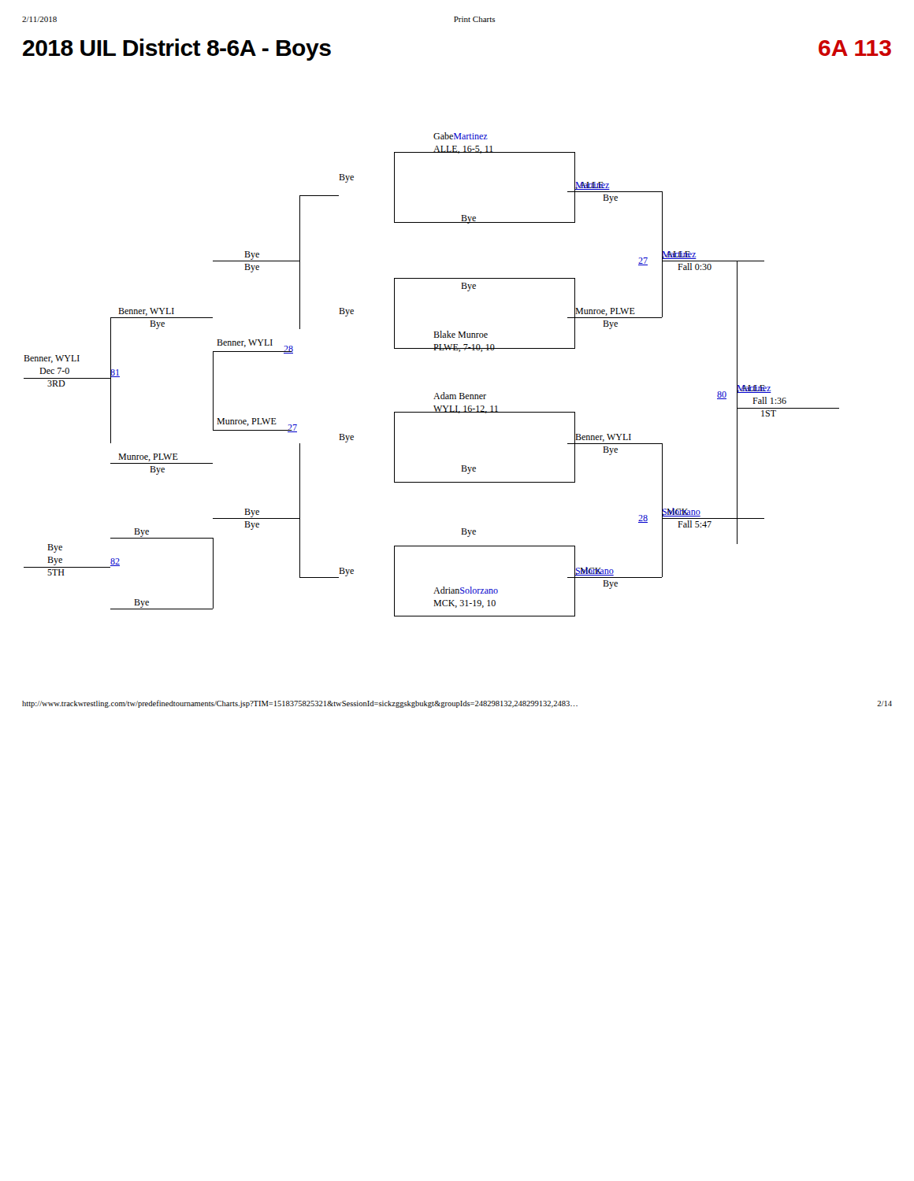2/11/2018
Print Charts
2018 UIL District 8-6A - Boys
6A 113
Gabe Martinez ALLE, 16-5, 11 Bye Bye Martinez, ALLE Bye
Bye Bye
Benner, WYLI Bye
Benner, WYLI 28
Benner, WYLI Dec 7-0 3RD 81
Bye Blake Munroe PLWE, 7-10, 10 Bye Munroe, PLWE Bye
Martinez, ALLE Fall 0:30 27
Martinez, ALLE Fall 1:36 1ST 80
Munroe, PLWE Bye
Munroe, PLWE 27
Adam Benner WYLI, 16-12, 11 Bye Bye Benner, WYLI Bye
Bye Bye
Bye Bye 5TH 82
Bye Bye
Bye Adrian Solorzano MCK, 31-19, 10 Bye Solorzano, MCK Bye
Solorzano, MCK Fall 5:47 28
2/14 http://www.trackwrestling.com/tw/predefinedtournaments/Charts.jsp?TIM=1518375825321&twSessionId=sickzggskgbukgt&groupIds=248298132,248299132,2483…